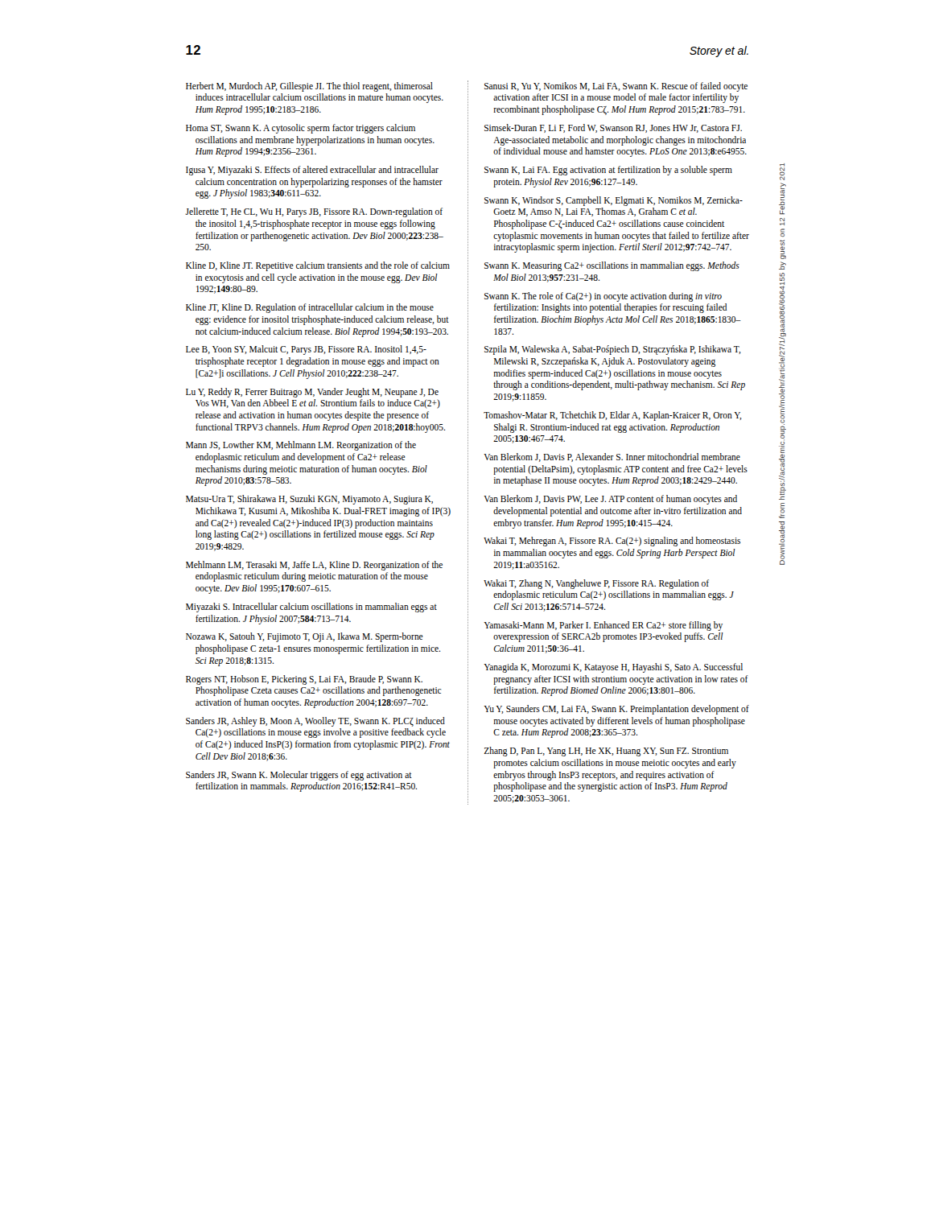12
Storey et al.
Downloaded from https://academic.oup.com/molehr/article/27/1/gaaa086/6064155 by guest on 12 February 2021
Herbert M, Murdoch AP, Gillespie JI. The thiol reagent, thimerosal induces intracellular calcium oscillations in mature human oocytes. Hum Reprod 1995;10:2183–2186.
Homa ST, Swann K. A cytosolic sperm factor triggers calcium oscillations and membrane hyperpolarizations in human oocytes. Hum Reprod 1994;9:2356–2361.
Igusa Y, Miyazaki S. Effects of altered extracellular and intracellular calcium concentration on hyperpolarizing responses of the hamster egg. J Physiol 1983;340:611–632.
Jellerette T, He CL, Wu H, Parys JB, Fissore RA. Down-regulation of the inositol 1,4,5-trisphosphate receptor in mouse eggs following fertilization or parthenogenetic activation. Dev Biol 2000;223:238–250.
Kline D, Kline JT. Repetitive calcium transients and the role of calcium in exocytosis and cell cycle activation in the mouse egg. Dev Biol 1992;149:80–89.
Kline JT, Kline D. Regulation of intracellular calcium in the mouse egg: evidence for inositol trisphosphate-induced calcium release, but not calcium-induced calcium release. Biol Reprod 1994;50:193–203.
Lee B, Yoon SY, Malcuit C, Parys JB, Fissore RA. Inositol 1,4,5-trisphosphate receptor 1 degradation in mouse eggs and impact on [Ca2+]i oscillations. J Cell Physiol 2010;222:238–247.
Lu Y, Reddy R, Ferrer Buitrago M, Vander Jeught M, Neupane J, De Vos WH, Van den Abbeel E et al. Strontium fails to induce Ca(2+) release and activation in human oocytes despite the presence of functional TRPV3 channels. Hum Reprod Open 2018;2018:hoy005.
Mann JS, Lowther KM, Mehlmann LM. Reorganization of the endoplasmic reticulum and development of Ca2+ release mechanisms during meiotic maturation of human oocytes. Biol Reprod 2010;83:578–583.
Matsu-Ura T, Shirakawa H, Suzuki KGN, Miyamoto A, Sugiura K, Michikawa T, Kusumi A, Mikoshiba K. Dual-FRET imaging of IP(3) and Ca(2+) revealed Ca(2+)-induced IP(3) production maintains long lasting Ca(2+) oscillations in fertilized mouse eggs. Sci Rep 2019;9:4829.
Mehlmann LM, Terasaki M, Jaffe LA, Kline D. Reorganization of the endoplasmic reticulum during meiotic maturation of the mouse oocyte. Dev Biol 1995;170:607–615.
Miyazaki S. Intracellular calcium oscillations in mammalian eggs at fertilization. J Physiol 2007;584:713–714.
Nozawa K, Satouh Y, Fujimoto T, Oji A, Ikawa M. Sperm-borne phospholipase C zeta-1 ensures monospermic fertilization in mice. Sci Rep 2018;8:1315.
Rogers NT, Hobson E, Pickering S, Lai FA, Braude P, Swann K. Phospholipase Czeta causes Ca2+ oscillations and parthenogenetic activation of human oocytes. Reproduction 2004;128:697–702.
Sanders JR, Ashley B, Moon A, Woolley TE, Swann K. PLCζ induced Ca(2+) oscillations in mouse eggs involve a positive feedback cycle of Ca(2+) induced InsP(3) formation from cytoplasmic PIP(2). Front Cell Dev Biol 2018;6:36.
Sanders JR, Swann K. Molecular triggers of egg activation at fertilization in mammals. Reproduction 2016;152:R41–R50.
Sanusi R, Yu Y, Nomikos M, Lai FA, Swann K. Rescue of failed oocyte activation after ICSI in a mouse model of male factor infertility by recombinant phospholipase Cζ. Mol Hum Reprod 2015;21:783–791.
Simsek-Duran F, Li F, Ford W, Swanson RJ, Jones HW Jr, Castora FJ. Age-associated metabolic and morphologic changes in mitochondria of individual mouse and hamster oocytes. PLoS One 2013;8:e64955.
Swann K, Lai FA. Egg activation at fertilization by a soluble sperm protein. Physiol Rev 2016;96:127–149.
Swann K, Windsor S, Campbell K, Elgmati K, Nomikos M, Zernicka-Goetz M, Amso N, Lai FA, Thomas A, Graham C et al. Phospholipase C-ζ-induced Ca2+ oscillations cause coincident cytoplasmic movements in human oocytes that failed to fertilize after intracytoplasmic sperm injection. Fertil Steril 2012;97:742–747.
Swann K. Measuring Ca2+ oscillations in mammalian eggs. Methods Mol Biol 2013;957:231–248.
Swann K. The role of Ca(2+) in oocyte activation during in vitro fertilization: Insights into potential therapies for rescuing failed fertilization. Biochim Biophys Acta Mol Cell Res 2018;1865:1830–1837.
Szpila M, Walewska A, Sabat-Pośpiech D, Strączyńska P, Ishikawa T, Milewski R, Szczepańska K, Ajduk A. Postovulatory ageing modifies sperm-induced Ca(2+) oscillations in mouse oocytes through a conditions-dependent, multi-pathway mechanism. Sci Rep 2019;9:11859.
Tomashov-Matar R, Tchetchik D, Eldar A, Kaplan-Kraicer R, Oron Y, Shalgi R. Strontium-induced rat egg activation. Reproduction 2005;130:467–474.
Van Blerkom J, Davis P, Alexander S. Inner mitochondrial membrane potential (DeltaPsim), cytoplasmic ATP content and free Ca2+ levels in metaphase II mouse oocytes. Hum Reprod 2003;18:2429–2440.
Van Blerkom J, Davis PW, Lee J. ATP content of human oocytes and developmental potential and outcome after in-vitro fertilization and embryo transfer. Hum Reprod 1995;10:415–424.
Wakai T, Mehregan A, Fissore RA. Ca(2+) signaling and homeostasis in mammalian oocytes and eggs. Cold Spring Harb Perspect Biol 2019;11:a035162.
Wakai T, Zhang N, Vangheluwe P, Fissore RA. Regulation of endoplasmic reticulum Ca(2+) oscillations in mammalian eggs. J Cell Sci 2013;126:5714–5724.
Yamasaki-Mann M, Parker I. Enhanced ER Ca2+ store filling by overexpression of SERCA2b promotes IP3-evoked puffs. Cell Calcium 2011;50:36–41.
Yanagida K, Morozumi K, Katayose H, Hayashi S, Sato A. Successful pregnancy after ICSI with strontium oocyte activation in low rates of fertilization. Reprod Biomed Online 2006;13:801–806.
Yu Y, Saunders CM, Lai FA, Swann K. Preimplantation development of mouse oocytes activated by different levels of human phospholipase C zeta. Hum Reprod 2008;23:365–373.
Zhang D, Pan L, Yang LH, He XK, Huang XY, Sun FZ. Strontium promotes calcium oscillations in mouse meiotic oocytes and early embryos through InsP3 receptors, and requires activation of phospholipase and the synergistic action of InsP3. Hum Reprod 2005;20:3053–3061.